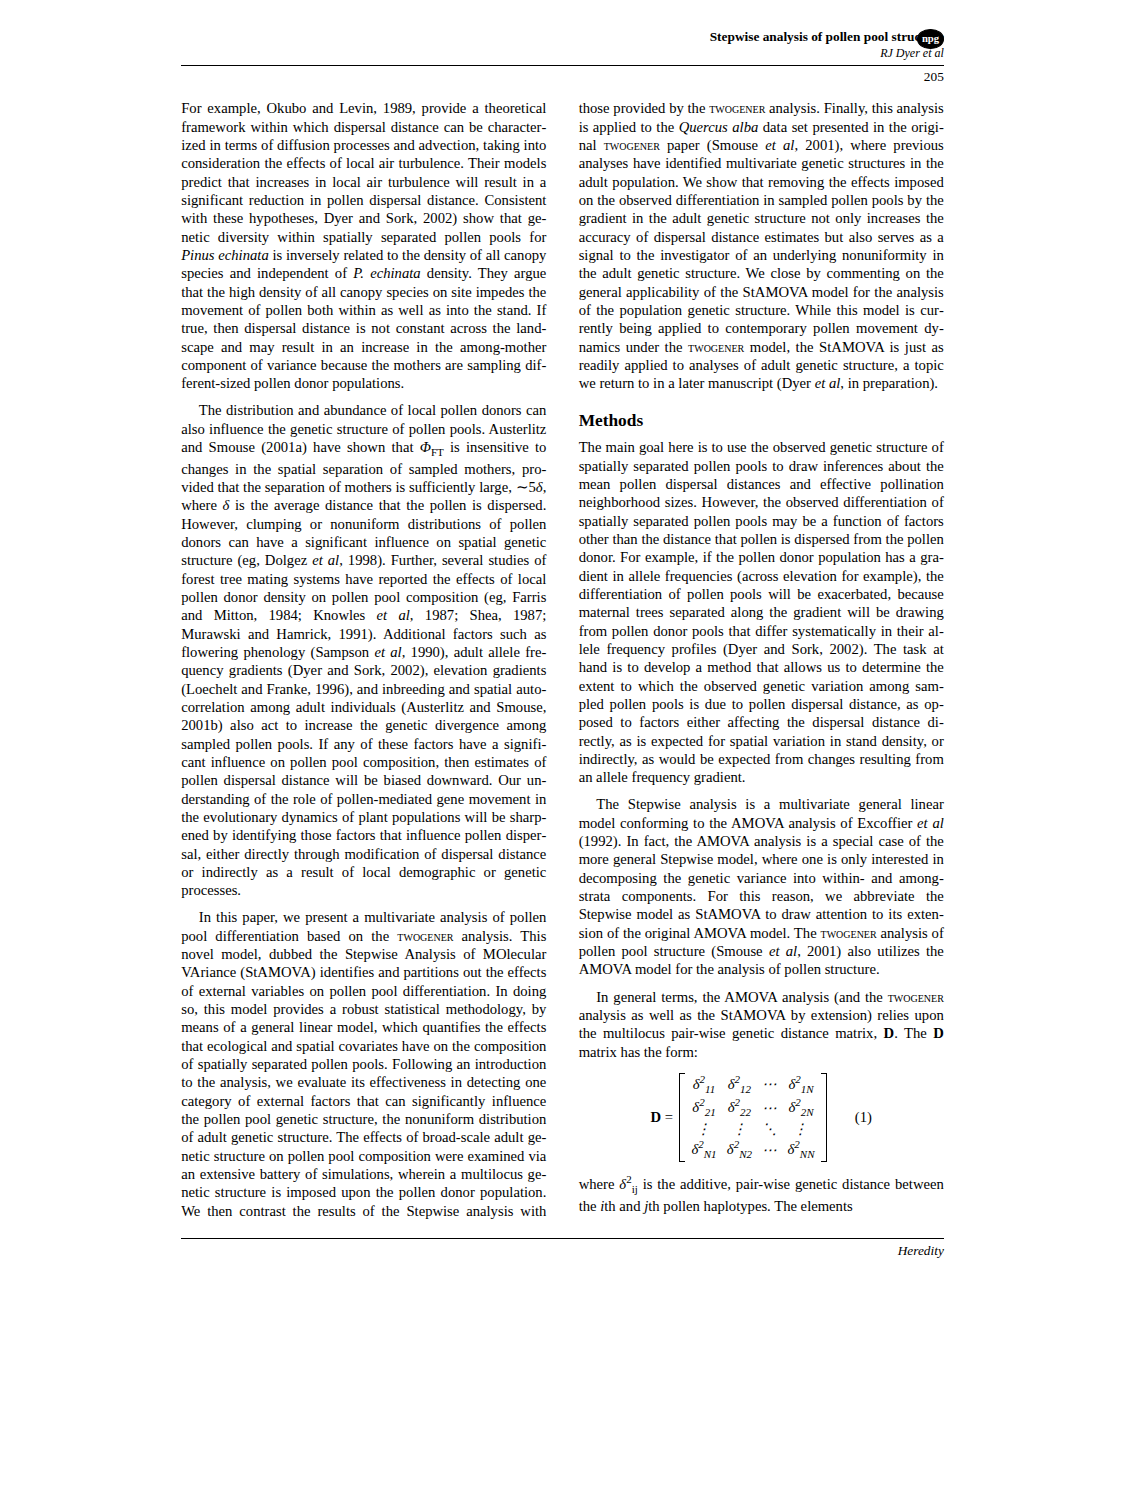Stepwise analysis of pollen pool structure
RJ Dyer et al
npg
205
For example, Okubo and Levin, 1989, provide a theoretical framework within which dispersal distance can be characterized in terms of diffusion processes and advection, taking into consideration the effects of local air turbulence. Their models predict that increases in local air turbulence will result in a significant reduction in pollen dispersal distance. Consistent with these hypotheses, Dyer and Sork, 2002) show that genetic diversity within spatially separated pollen pools for Pinus echinata is inversely related to the density of all canopy species and independent of P. echinata density. They argue that the high density of all canopy species on site impedes the movement of pollen both within as well as into the stand. If true, then dispersal distance is not constant across the landscape and may result in an increase in the among-mother component of variance because the mothers are sampling different-sized pollen donor populations.
The distribution and abundance of local pollen donors can also influence the genetic structure of pollen pools. Austerlitz and Smouse (2001a) have shown that ΦFT is insensitive to changes in the spatial separation of sampled mothers, provided that the separation of mothers is sufficiently large, ∼5δ, where δ is the average distance that the pollen is dispersed. However, clumping or nonuniform distributions of pollen donors can have a significant influence on spatial genetic structure (eg, Dolgez et al, 1998). Further, several studies of forest tree mating systems have reported the effects of local pollen donor density on pollen pool composition (eg, Farris and Mitton, 1984; Knowles et al, 1987; Shea, 1987; Murawski and Hamrick, 1991). Additional factors such as flowering phenology (Sampson et al, 1990), adult allele frequency gradients (Dyer and Sork, 2002), elevation gradients (Loechelt and Franke, 1996), and inbreeding and spatial autocorrelation among adult individuals (Austerlitz and Smouse, 2001b) also act to increase the genetic divergence among sampled pollen pools. If any of these factors have a significant influence on pollen pool composition, then estimates of pollen dispersal distance will be biased downward. Our understanding of the role of pollen-mediated gene movement in the evolutionary dynamics of plant populations will be sharpened by identifying those factors that influence pollen dispersal, either directly through modification of dispersal distance or indirectly as a result of local demographic or genetic processes.
In this paper, we present a multivariate analysis of pollen pool differentiation based on the twogener analysis. This novel model, dubbed the Stepwise Analysis of MOlecular VAriance (StAMOVA) identifies and partitions out the effects of external variables on pollen pool differentiation. In doing so, this model provides a robust statistical methodology, by means of a general linear model, which quantifies the effects that ecological and spatial covariates have on the composition of spatially separated pollen pools. Following an introduction to the analysis, we evaluate its effectiveness in detecting one category of external factors that can significantly influence the pollen pool genetic structure, the nonuniform distribution of adult genetic structure. The effects of broad-scale adult genetic structure on pollen pool composition were examined via an extensive battery of simulations, wherein a multilocus genetic structure is imposed upon the pollen donor population. We then contrast the results of the Stepwise analysis with those provided by the twogener analysis. Finally, this analysis is applied to the Quercus alba data set presented in the original twogener paper (Smouse et al, 2001), where previous analyses have identified multivariate genetic structures in the adult population. We show that removing the effects imposed on the observed differentiation in sampled pollen pools by the gradient in the adult genetic structure not only increases the accuracy of dispersal distance estimates but also serves as a signal to the investigator of an underlying nonuniformity in the adult genetic structure. We close by commenting on the general applicability of the StAMOVA model for the analysis of the population genetic structure. While this model is currently being applied to contemporary pollen movement dynamics under the twogener model, the StAMOVA is just as readily applied to analyses of adult genetic structure, a topic we return to in a later manuscript (Dyer et al, in preparation).
Methods
The main goal here is to use the observed genetic structure of spatially separated pollen pools to draw inferences about the mean pollen dispersal distances and effective pollination neighborhood sizes. However, the observed differentiation of spatially separated pollen pools may be a function of factors other than the distance that pollen is dispersed from the pollen donor. For example, if the pollen donor population has a gradient in allele frequencies (across elevation for example), the differentiation of pollen pools will be exacerbated, because maternal trees separated along the gradient will be drawing from pollen donor pools that differ systematically in their allele frequency profiles (Dyer and Sork, 2002). The task at hand is to develop a method that allows us to determine the extent to which the observed genetic variation among sampled pollen pools is due to pollen dispersal distance, as opposed to factors either affecting the dispersal distance directly, as is expected for spatial variation in stand density, or indirectly, as would be expected from changes resulting from an allele frequency gradient.
The Stepwise analysis is a multivariate general linear model conforming to the AMOVA analysis of Excoffier et al (1992). In fact, the AMOVA analysis is a special case of the more general Stepwise model, where one is only interested in decomposing the genetic variance into within- and among-strata components. For this reason, we abbreviate the Stepwise model as StAMOVA to draw attention to its extension of the original AMOVA model. The twogener analysis of pollen pool structure (Smouse et al, 2001) also utilizes the AMOVA model for the analysis of pollen structure.
In general terms, the AMOVA analysis (and the twogener analysis as well as the StAMOVA by extension) relies upon the multilocus pair-wise genetic distance matrix, D. The D matrix has the form:
D =
| δ 2 11 | δ 2 12 | ⋯ | δ 2 1N |
| δ 2 21 | δ 2 22 | ⋯ | δ 2 2N |
| ⋮ | ⋮ | ⋱ | ⋮ |
| δ 2 N1 | δ 2 N2 | ⋯ | δ 2 NN |
(1)
where δ2ij is the additive, pair-wise genetic distance between the ith and jth pollen haplotypes. The elements
Heredity